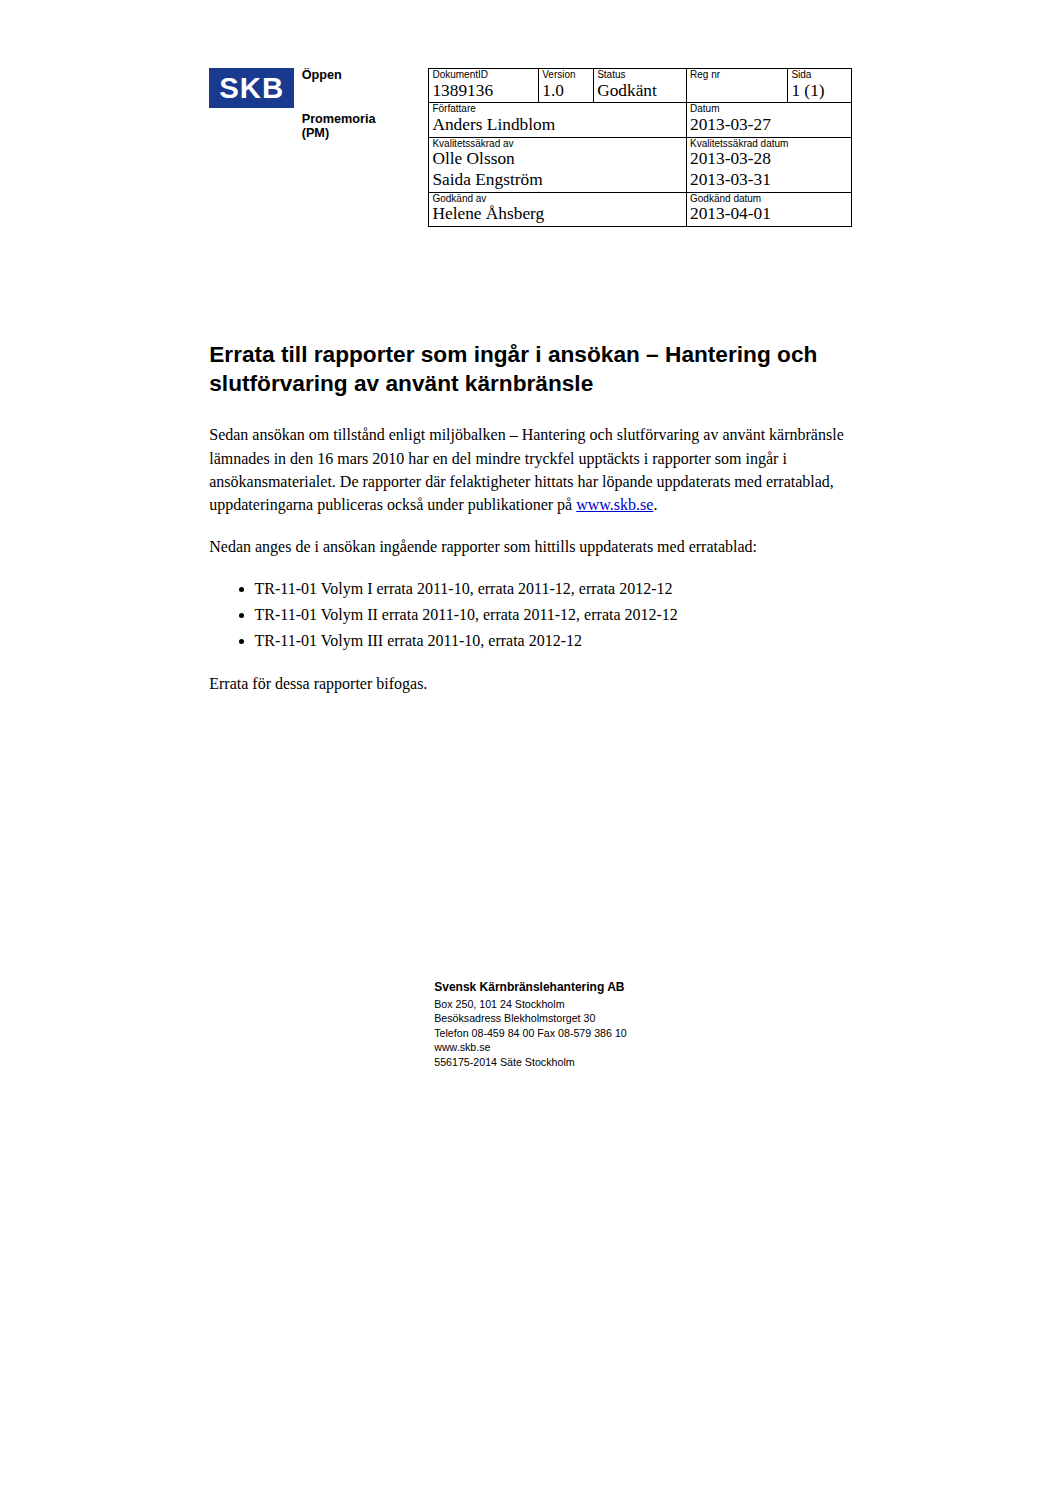SKB
Öppen
Promemoria (PM)
| DokumentID 1389136 | Version 1.0 | Status Godkänt | Reg nr | Sida 1 (1) |
| Författare Anders Lindblom | Datum 2013-03-27 |
| Kvalitetssäkrad av Olle Olsson Saida Engström | Kvalitetssäkrad datum 2013-03-28 2013-03-31 |
| Godkänd av Helene Åhsberg | Godkänd datum 2013-04-01 |
Errata till rapporter som ingår i ansökan – Hantering och slutförvaring av använt kärnbränsle
Sedan ansökan om tillstånd enligt miljöbalken – Hantering och slutförvaring av använt kärnbränsle lämnades in den 16 mars 2010 har en del mindre tryckfel upptäckts i rapporter som ingår i ansökansmaterialet. De rapporter där felaktigheter hittats har löpande uppdaterats med erratablad, uppdateringarna publiceras också under publikationer på www.skb.se.
Nedan anges de i ansökan ingående rapporter som hittills uppdaterats med erratablad:
TR-11-01 Volym I errata 2011-10, errata 2011-12, errata 2012-12
TR-11-01 Volym II errata 2011-10, errata 2011-12, errata 2012-12
TR-11-01 Volym III errata 2011-10, errata 2012-12
Errata för dessa rapporter bifogas.
Svensk Kärnbränslehantering AB
Box 250, 101 24 Stockholm
Besöksadress Blekholmstorget 30
Telefon 08-459 84 00 Fax 08-579 386 10
www.skb.se
556175-2014 Säte Stockholm